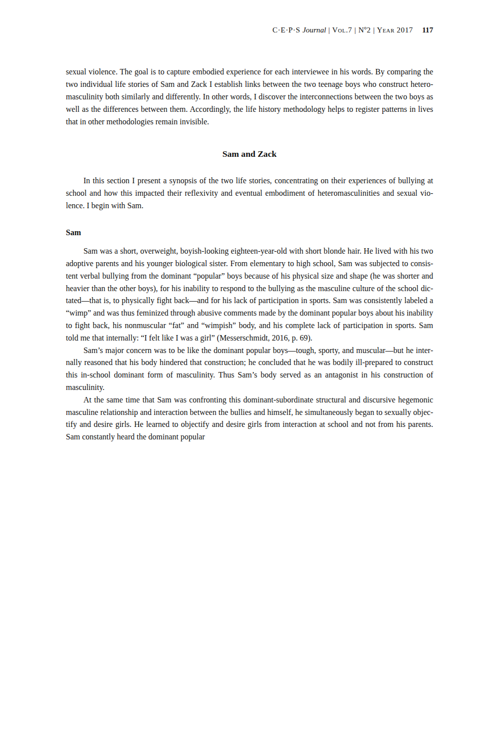C·E·P·S Journal | Vol.7 | Nº2 | Year 2017 117
sexual violence. The goal is to capture embodied experience for each interviewee in his words. By comparing the two individual life stories of Sam and Zack I establish links between the two teenage boys who construct heteromasculinity both similarly and differently. In other words, I discover the interconnections between the two boys as well as the differences between them. Accordingly, the life history methodology helps to register patterns in lives that in other methodologies remain invisible.
Sam and Zack
In this section I present a synopsis of the two life stories, concentrating on their experiences of bullying at school and how this impacted their reflexivity and eventual embodiment of heteromasculinities and sexual violence. I begin with Sam.
Sam
Sam was a short, overweight, boyish-looking eighteen-year-old with short blonde hair. He lived with his two adoptive parents and his younger biological sister. From elementary to high school, Sam was subjected to consistent verbal bullying from the dominant “popular” boys because of his physical size and shape (he was shorter and heavier than the other boys), for his inability to respond to the bullying as the masculine culture of the school dictated—that is, to physically fight back—and for his lack of participation in sports. Sam was consistently labeled a “wimp” and was thus feminized through abusive comments made by the dominant popular boys about his inability to fight back, his nonmuscular “fat” and “wimpish” body, and his complete lack of participation in sports. Sam told me that internally: “I felt like I was a girl” (Messerschmidt, 2016, p. 69).
Sam’s major concern was to be like the dominant popular boys—tough, sporty, and muscular—but he internally reasoned that his body hindered that construction; he concluded that he was bodily ill-prepared to construct this in-school dominant form of masculinity. Thus Sam’s body served as an antagonist in his construction of masculinity.
At the same time that Sam was confronting this dominant-subordinate structural and discursive hegemonic masculine relationship and interaction between the bullies and himself, he simultaneously began to sexually objectify and desire girls. He learned to objectify and desire girls from interaction at school and not from his parents. Sam constantly heard the dominant popular